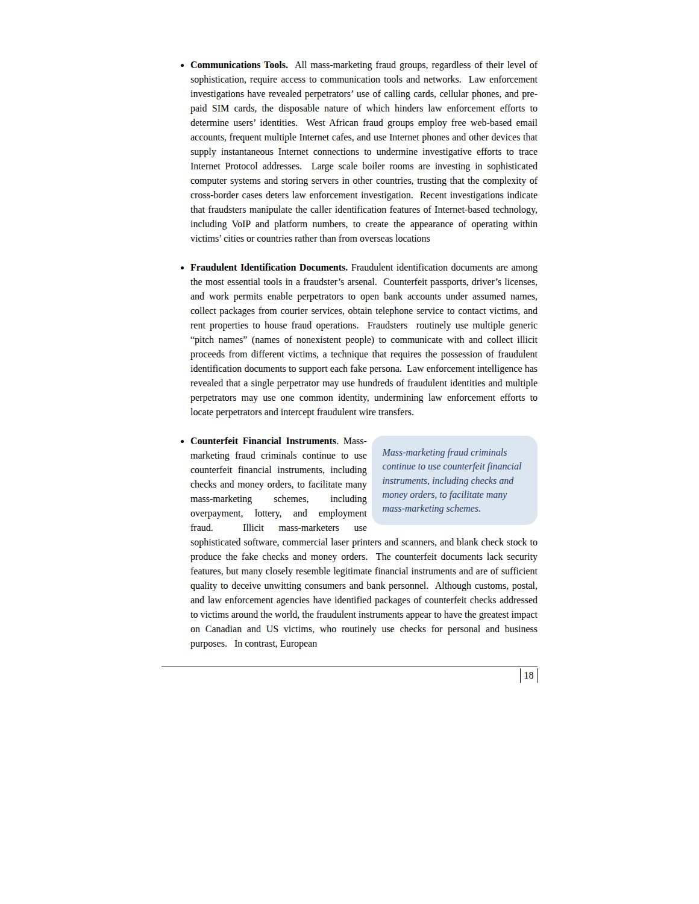Communications Tools. All mass-marketing fraud groups, regardless of their level of sophistication, require access to communication tools and networks. Law enforcement investigations have revealed perpetrators’ use of calling cards, cellular phones, and pre-paid SIM cards, the disposable nature of which hinders law enforcement efforts to determine users’ identities. West African fraud groups employ free web-based email accounts, frequent multiple Internet cafes, and use Internet phones and other devices that supply instantaneous Internet connections to undermine investigative efforts to trace Internet Protocol addresses. Large scale boiler rooms are investing in sophisticated computer systems and storing servers in other countries, trusting that the complexity of cross-border cases deters law enforcement investigation. Recent investigations indicate that fraudsters manipulate the caller identification features of Internet-based technology, including VoIP and platform numbers, to create the appearance of operating within victims’ cities or countries rather than from overseas locations
Fraudulent Identification Documents. Fraudulent identification documents are among the most essential tools in a fraudster’s arsenal. Counterfeit passports, driver’s licenses, and work permits enable perpetrators to open bank accounts under assumed names, collect packages from courier services, obtain telephone service to contact victims, and rent properties to house fraud operations. Fraudsters routinely use multiple generic “pitch names” (names of nonexistent people) to communicate with and collect illicit proceeds from different victims, a technique that requires the possession of fraudulent identification documents to support each fake persona. Law enforcement intelligence has revealed that a single perpetrator may use hundreds of fraudulent identities and multiple perpetrators may use one common identity, undermining law enforcement efforts to locate perpetrators and intercept fraudulent wire transfers.
Counterfeit Financial Instruments. Mass-marketing fraud criminals continue to use counterfeit financial instruments, including checks and money orders, to facilitate many mass-marketing schemes. Mass-marketing fraud criminals continue to use counterfeit financial instruments, including checks and money orders, to facilitate many mass-marketing schemes, including overpayment, lottery, and employment fraud. Illicit mass-marketers use sophisticated software, commercial laser printers and scanners, and blank check stock to produce the fake checks and money orders. The counterfeit documents lack security features, but many closely resemble legitimate financial instruments and are of sufficient quality to deceive unwitting consumers and bank personnel. Although customs, postal, and law enforcement agencies have identified packages of counterfeit checks addressed to victims around the world, the fraudulent instruments appear to have the greatest impact on Canadian and US victims, who routinely use checks for personal and business purposes. In contrast, European
18